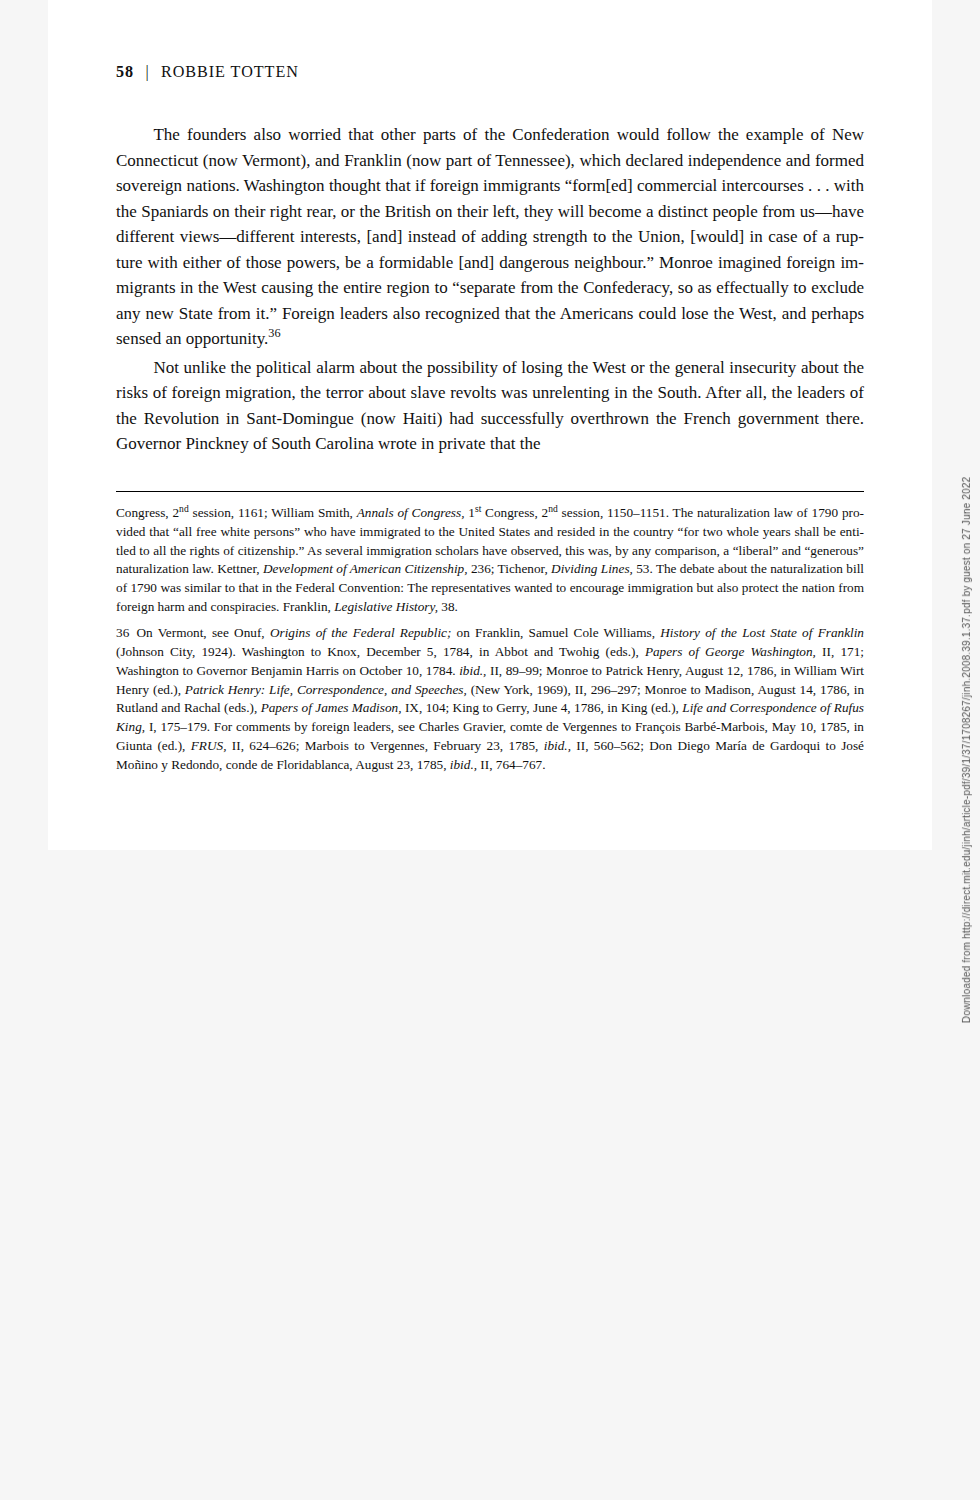Downloaded from http://direct.mit.edu/jinh/article-pdf/39/1/37/1708267/jinh.2008.39.1.37.pdf by guest on 27 June 2022
58|ROBBIE TOTTEN
The founders also worried that other parts of the Confederation would follow the example of New Connecticut (now Vermont), and Franklin (now part of Tennessee), which declared independence and formed sovereign nations. Washington thought that if foreign immigrants “form[ed] commercial intercourses . . . with the Spaniards on their right rear, or the British on their left, they will become a distinct people from us—have different views—different interests, [and] instead of adding strength to the Union, [would] in case of a rupture with either of those powers, be a formidable [and] dangerous neighbour.” Monroe imagined foreign immigrants in the West causing the entire region to “separate from the Confederacy, so as effectually to exclude any new State from it.” Foreign leaders also recognized that the Americans could lose the West, and perhaps sensed an opportunity.36
Not unlike the political alarm about the possibility of losing the West or the general insecurity about the risks of foreign migration, the terror about slave revolts was unrelenting in the South. After all, the leaders of the Revolution in Sant-Domingue (now Haiti) had successfully overthrown the French government there. Governor Pinckney of South Carolina wrote in private that the
Congress, 2nd session, 1161; William Smith, Annals of Congress, 1st Congress, 2nd session, 1150–1151. The naturalization law of 1790 provided that “all free white persons” who have immigrated to the United States and resided in the country “for two whole years shall be entitled to all the rights of citizenship.” As several immigration scholars have observed, this was, by any comparison, a “liberal” and “generous” naturalization law. Kettner, Development of American Citizenship, 236; Tichenor, Dividing Lines, 53. The debate about the naturalization bill of 1790 was similar to that in the Federal Convention: The representatives wanted to encourage immigration but also protect the nation from foreign harm and conspiracies. Franklin, Legislative History, 38.
36 On Vermont, see Onuf, Origins of the Federal Republic; on Franklin, Samuel Cole Williams, History of the Lost State of Franklin (Johnson City, 1924). Washington to Knox, December 5, 1784, in Abbot and Twohig (eds.), Papers of George Washington, II, 171; Washington to Governor Benjamin Harris on October 10, 1784. ibid., II, 89–99; Monroe to Patrick Henry, August 12, 1786, in William Wirt Henry (ed.), Patrick Henry: Life, Correspondence, and Speeches, (New York, 1969), II, 296–297; Monroe to Madison, August 14, 1786, in Rutland and Rachal (eds.), Papers of James Madison, IX, 104; King to Gerry, June 4, 1786, in King (ed.), Life and Correspondence of Rufus King, I, 175–179. For comments by foreign leaders, see Charles Gravier, comte de Vergennes to François Barbé-Marbois, May 10, 1785, in Giunta (ed.), FRUS, II, 624–626; Marbois to Vergennes, February 23, 1785, ibid., II, 560–562; Don Diego María de Gardoqui to José Moñino y Redondo, conde de Floridablanca, August 23, 1785, ibid., II, 764–767.